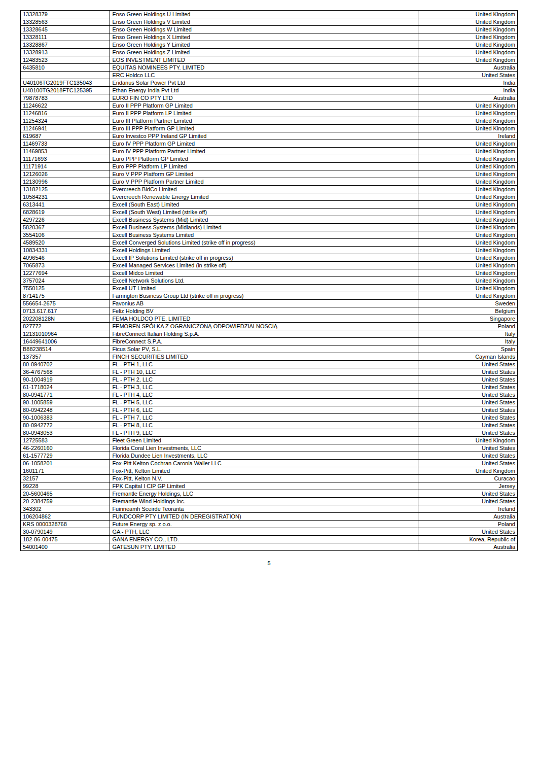| 13328379 | Enso Green Holdings U Limited | United Kingdom |
| 13328563 | Enso Green Holdings V Limited | United Kingdom |
| 13328645 | Enso Green Holdings W Limited | United Kingdom |
| 13328111 | Enso Green Holdings X Limited | United Kingdom |
| 13328867 | Enso Green Holdings Y Limited | United Kingdom |
| 13328913 | Enso Green Holdings Z Limited | United Kingdom |
| 12483523 | EOS INVESTMENT LIMITED | United Kingdom |
| 6435810 | EQUITAS NOMINEES PTY. LIMITED | Australia |
| | ERC Holdco LLC | United States |
| U40106TG2019FTC135043 | Eridanus Solar Power Pvt Ltd | India |
| U40100TG2018FTC125395 | Ethan Energy India Pvt Ltd | India |
| 79878783 | EURO FIN CO PTY LTD | Australia |
| 11246622 | Euro II PPP Platform GP Limited | United Kingdom |
| 11246816 | Euro II PPP Platform LP Limited | United Kingdom |
| 11254324 | Euro III Platform Partner Limited | United Kingdom |
| 11246941 | Euro III PPP Platform GP Limited | United Kingdom |
| 619687 | Euro Investco PPP Ireland GP Limited | Ireland |
| 11469733 | Euro IV PPP Platform GP Limited | United Kingdom |
| 11469853 | Euro IV PPP Platform Partner Limited | United Kingdom |
| 11171693 | Euro PPP Platform GP Limited | United Kingdom |
| 11171914 | Euro PPP Platform LP Limited | United Kingdom |
| 12126026 | Euro V PPP Platform GP Limited | United Kingdom |
| 12130996 | Euro V PPP Platform Partner Limited | United Kingdom |
| 13182125 | Evercreech BidCo Limited | United Kingdom |
| 10584231 | Evercreech Renewable Energy Limited | United Kingdom |
| 6313441 | Excell (South East) Limited | United Kingdom |
| 6828619 | Excell (South West) Limited (strike off) | United Kingdom |
| 4297226 | Excell Business Systems (Mid) Limited | United Kingdom |
| 5820367 | Excell Business Systems (Midlands) Limited | United Kingdom |
| 3554106 | Excell Business Systems Limited | United Kingdom |
| 4589520 | Excell Converged Solutions Limited (strike off in progress) | United Kingdom |
| 10834331 | Excell Holdings Limited | United Kingdom |
| 4096546 | Excell IP Solutions Limited (strike off in progress) | United Kingdom |
| 7065873 | Excell Managed Services Limited (in strike off) | United Kingdom |
| 12277694 | Excell Midco Limited | United Kingdom |
| 3757024 | Excell Network Solutions Ltd. | United Kingdom |
| 7550125 | Excell UT Limited | United Kingdom |
| 8714175 | Farrington Business Group Ltd (strike off in progress) | United Kingdom |
| 556654-2675 | Favonius AB | Sweden |
| 0713.617.617 | Feliz Holding BV | Belgium |
| 202208128N | FEMA HOLDCO PTE. LIMITED | Singapore |
| 827772 | FEMOREN SPÓŁKA Z OGRANICZONĄ ODPOWIEDZIALNOSCIĄ | Poland |
| 12131010964 | FibreConnect Italian Holding S.p.A. | Italy |
| 16449641006 | FibreConnect S.P.A. | Italy |
| B88238514 | Ficus Solar PV, S.L. | Spain |
| 137357 | FINCH SECURITIES LIMITED | Cayman Islands |
| 80-0940702 | FL - PTH 1, LLC | United States |
| 36-4767568 | FL - PTH 10, LLC | United States |
| 90-1004919 | FL - PTH 2, LLC | United States |
| 61-1718024 | FL - PTH 3, LLC | United States |
| 80-0941771 | FL - PTH 4, LLC | United States |
| 90-1005859 | FL - PTH 5, LLC | United States |
| 80-0942248 | FL - PTH 6, LLC | United States |
| 90-1006383 | FL - PTH 7, LLC | United States |
| 80-0942772 | FL - PTH 8, LLC | United States |
| 80-0943053 | FL - PTH 9, LLC | United States |
| 12725583 | Fleet Green Limited | United Kingdom |
| 46-2260160 | Florida Coral Lien Investments, LLC | United States |
| 61-1577729 | Florida Dundee Lien Investments, LLC | United States |
| 06-1058201 | Fox-Pitt Kelton Cochran Caronia Waller LLC | United States |
| 1601171 | Fox-Pitt, Kelton Limited | United Kingdom |
| 32157 | Fox-Pitt, Kelton N.V. | Curacao |
| 99228 | FPK Capital I CIP GP Limited | Jersey |
| 20-5600465 | Fremantle Energy Holdings, LLC | United States |
| 20-2384759 | Fremantle Wind Holdings Inc. | United States |
| 343302 | Fuinneamh Sceirde Teoranta | Ireland |
| 106204862 | FUNDCORP PTY LIMITED (IN DEREGISTRATION) | Australia |
| KRS 0000328768 | Future Energy sp. z o.o. | Poland |
| 30-0790149 | GA - PTH, LLC | United States |
| 182-86-00475 | GANA ENERGY CO., LTD. | Korea, Republic of |
| 54001400 | GATESUN PTY. LIMITED | Australia |
5